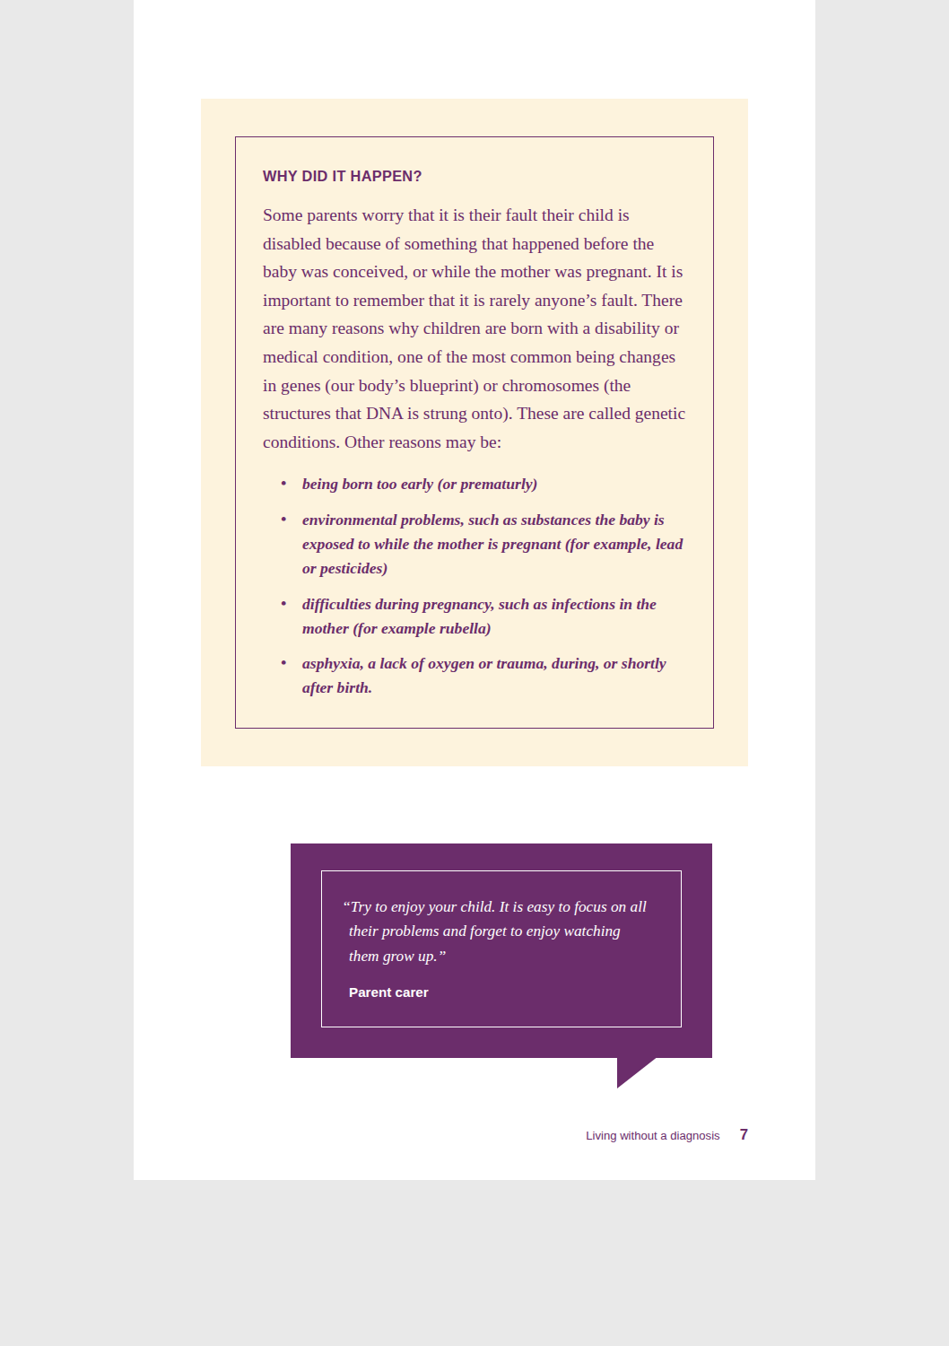WHY DID IT HAPPEN?
Some parents worry that it is their fault their child is disabled because of something that happened before the baby was conceived, or while the mother was pregnant. It is important to remember that it is rarely anyone’s fault. There are many reasons why children are born with a disability or medical condition, one of the most common being changes in genes (our body’s blueprint) or chromosomes (the structures that DNA is strung onto). These are called genetic conditions. Other reasons may be:
being born too early (or prematurly)
environmental problems, such as substances the baby is exposed to while the mother is pregnant (for example, lead or pesticides)
difficulties during pregnancy, such as infections in the mother (for example rubella)
asphyxia, a lack of oxygen or trauma, during, or shortly after birth.
“Try to enjoy your child. It is easy to focus on all their problems and forget to enjoy watching them grow up.” Parent carer
Living without a diagnosis 7